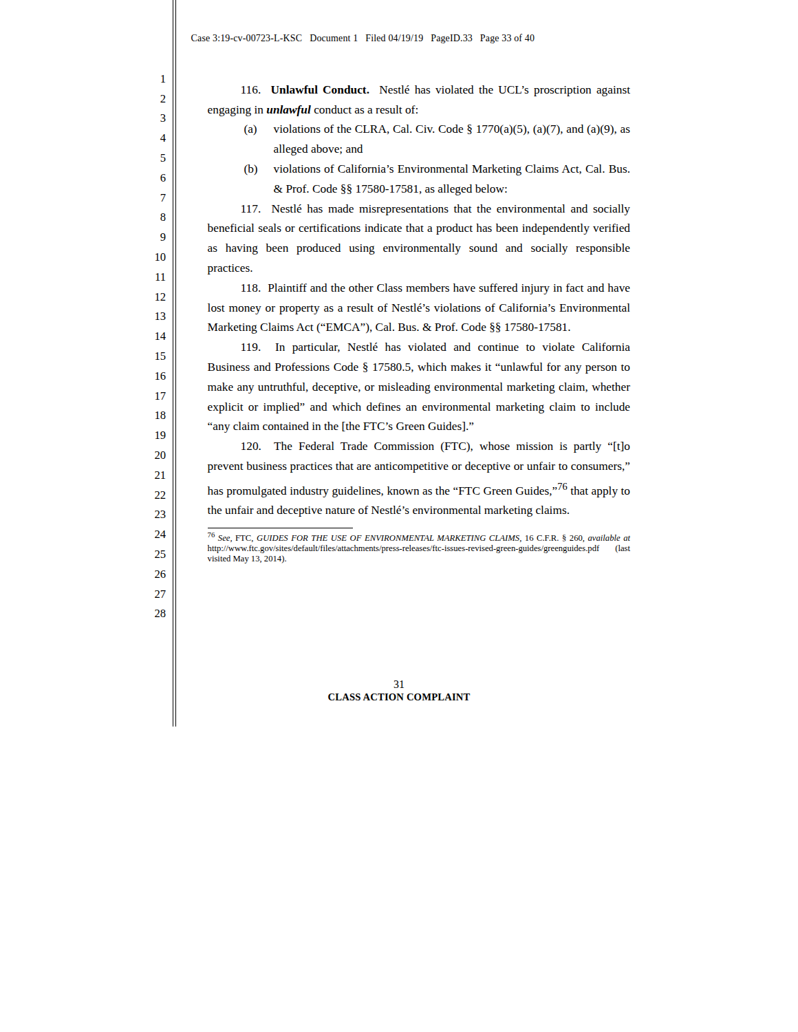Case 3:19-cv-00723-L-KSC Document 1 Filed 04/19/19 PageID.33 Page 33 of 40
1
2
3
4
5
6
7
8
9
10
11
12
13
14
15
16
17
18
19
20
21
22
23
24
25
26
27
28
116. Unlawful Conduct. Nestlé has violated the UCL’s proscription against engaging in unlawful conduct as a result of:
(a) violations of the CLRA, Cal. Civ. Code § 1770(a)(5), (a)(7), and (a)(9), as alleged above; and
(b) violations of California’s Environmental Marketing Claims Act, Cal. Bus. & Prof. Code §§ 17580-17581, as alleged below:
117. Nestlé has made misrepresentations that the environmental and socially beneficial seals or certifications indicate that a product has been independently verified as having been produced using environmentally sound and socially responsible practices.
118. Plaintiff and the other Class members have suffered injury in fact and have lost money or property as a result of Nestlé’s violations of California’s Environmental Marketing Claims Act (“EMCA”), Cal. Bus. & Prof. Code §§ 17580-17581.
119. In particular, Nestlé has violated and continue to violate California Business and Professions Code § 17580.5, which makes it “unlawful for any person to make any untruthful, deceptive, or misleading environmental marketing claim, whether explicit or implied” and which defines an environmental marketing claim to include “any claim contained in the [the FTC’s Green Guides].”
120. The Federal Trade Commission (FTC), whose mission is partly “[t]o prevent business practices that are anticompetitive or deceptive or unfair to consumers,” has promulgated industry guidelines, known as the “FTC Green Guides,”76 that apply to the unfair and deceptive nature of Nestlé’s environmental marketing claims.
76 See, FTC, GUIDES FOR THE USE OF ENVIRONMENTAL MARKETING CLAIMS, 16 C.F.R. § 260, available at http://www.ftc.gov/sites/default/files/attachments/press-releases/ftc-issues-revised-green-guides/greenguides.pdf (last visited May 13, 2014).
31
CLASS ACTION COMPLAINT